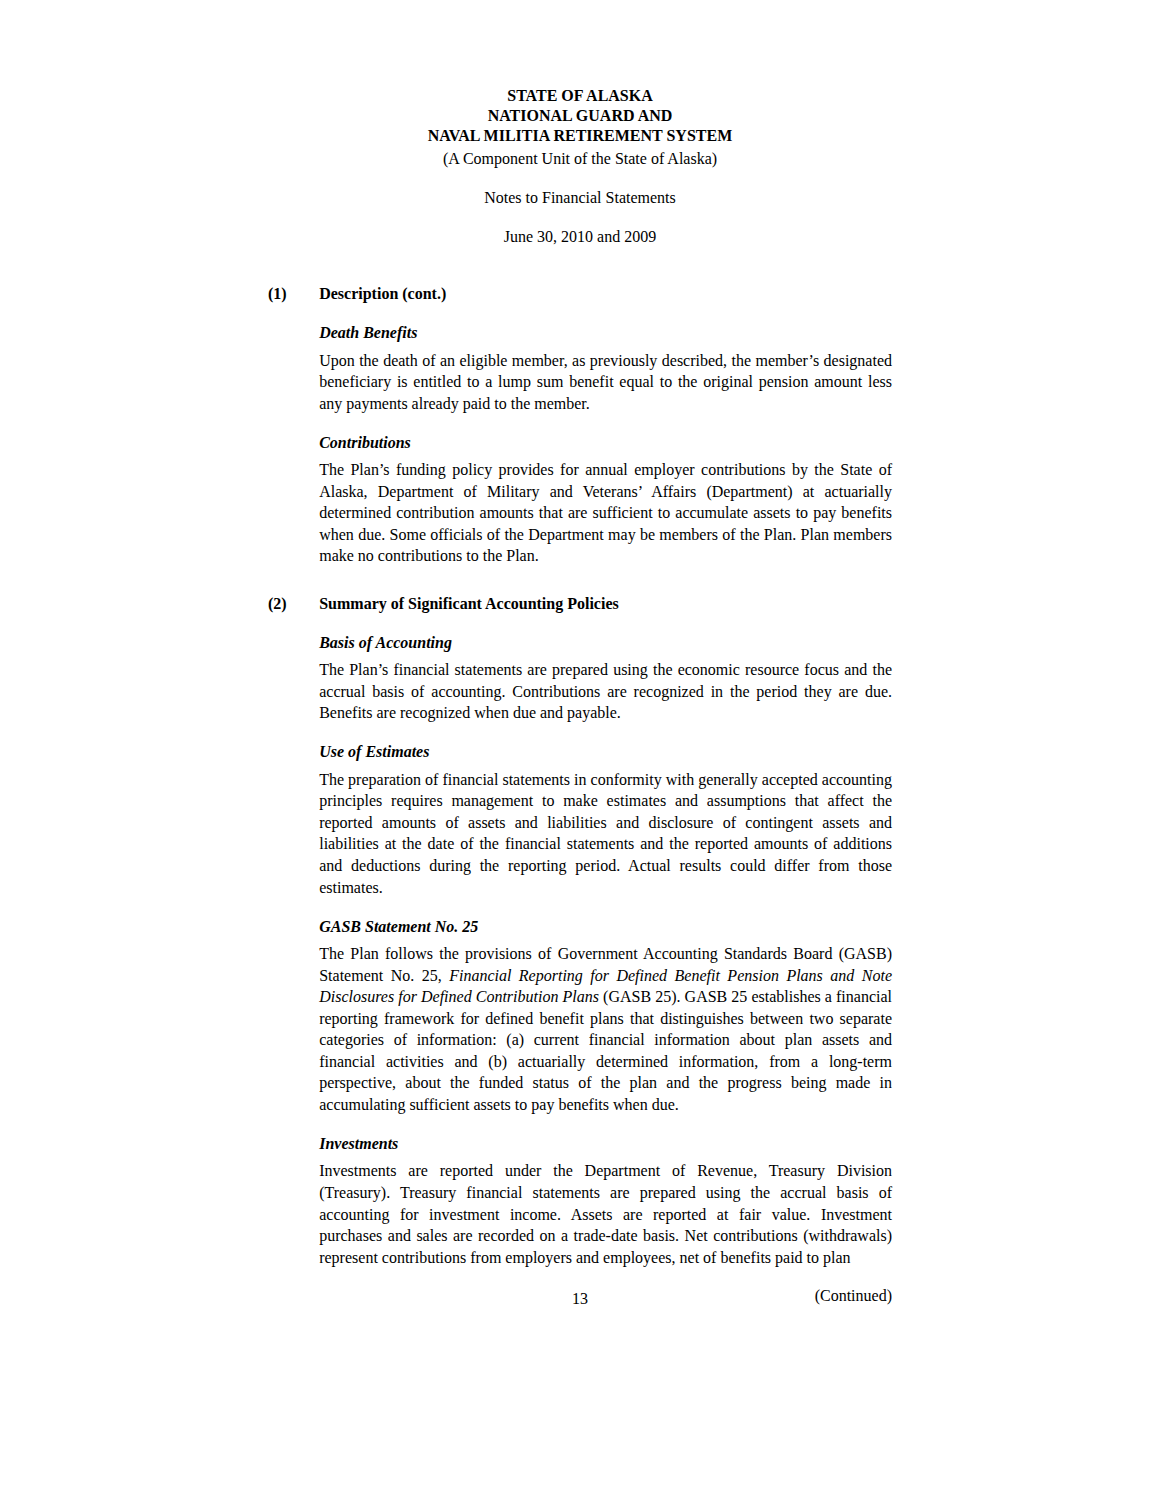STATE OF ALASKA
NATIONAL GUARD AND
NAVAL MILITIA RETIREMENT SYSTEM
(A Component Unit of the State of Alaska)
Notes to Financial Statements
June 30, 2010 and 2009
(1) Description (cont.)
Death Benefits
Upon the death of an eligible member, as previously described, the member’s designated beneficiary is entitled to a lump sum benefit equal to the original pension amount less any payments already paid to the member.
Contributions
The Plan’s funding policy provides for annual employer contributions by the State of Alaska, Department of Military and Veterans’ Affairs (Department) at actuarially determined contribution amounts that are sufficient to accumulate assets to pay benefits when due. Some officials of the Department may be members of the Plan. Plan members make no contributions to the Plan.
(2) Summary of Significant Accounting Policies
Basis of Accounting
The Plan’s financial statements are prepared using the economic resource focus and the accrual basis of accounting. Contributions are recognized in the period they are due. Benefits are recognized when due and payable.
Use of Estimates
The preparation of financial statements in conformity with generally accepted accounting principles requires management to make estimates and assumptions that affect the reported amounts of assets and liabilities and disclosure of contingent assets and liabilities at the date of the financial statements and the reported amounts of additions and deductions during the reporting period. Actual results could differ from those estimates.
GASB Statement No. 25
The Plan follows the provisions of Government Accounting Standards Board (GASB) Statement No. 25, Financial Reporting for Defined Benefit Pension Plans and Note Disclosures for Defined Contribution Plans (GASB 25). GASB 25 establishes a financial reporting framework for defined benefit plans that distinguishes between two separate categories of information: (a) current financial information about plan assets and financial activities and (b) actuarially determined information, from a long-term perspective, about the funded status of the plan and the progress being made in accumulating sufficient assets to pay benefits when due.
Investments
Investments are reported under the Department of Revenue, Treasury Division (Treasury). Treasury financial statements are prepared using the accrual basis of accounting for investment income. Assets are reported at fair value. Investment purchases and sales are recorded on a trade-date basis. Net contributions (withdrawals) represent contributions from employers and employees, net of benefits paid to plan
13
(Continued)